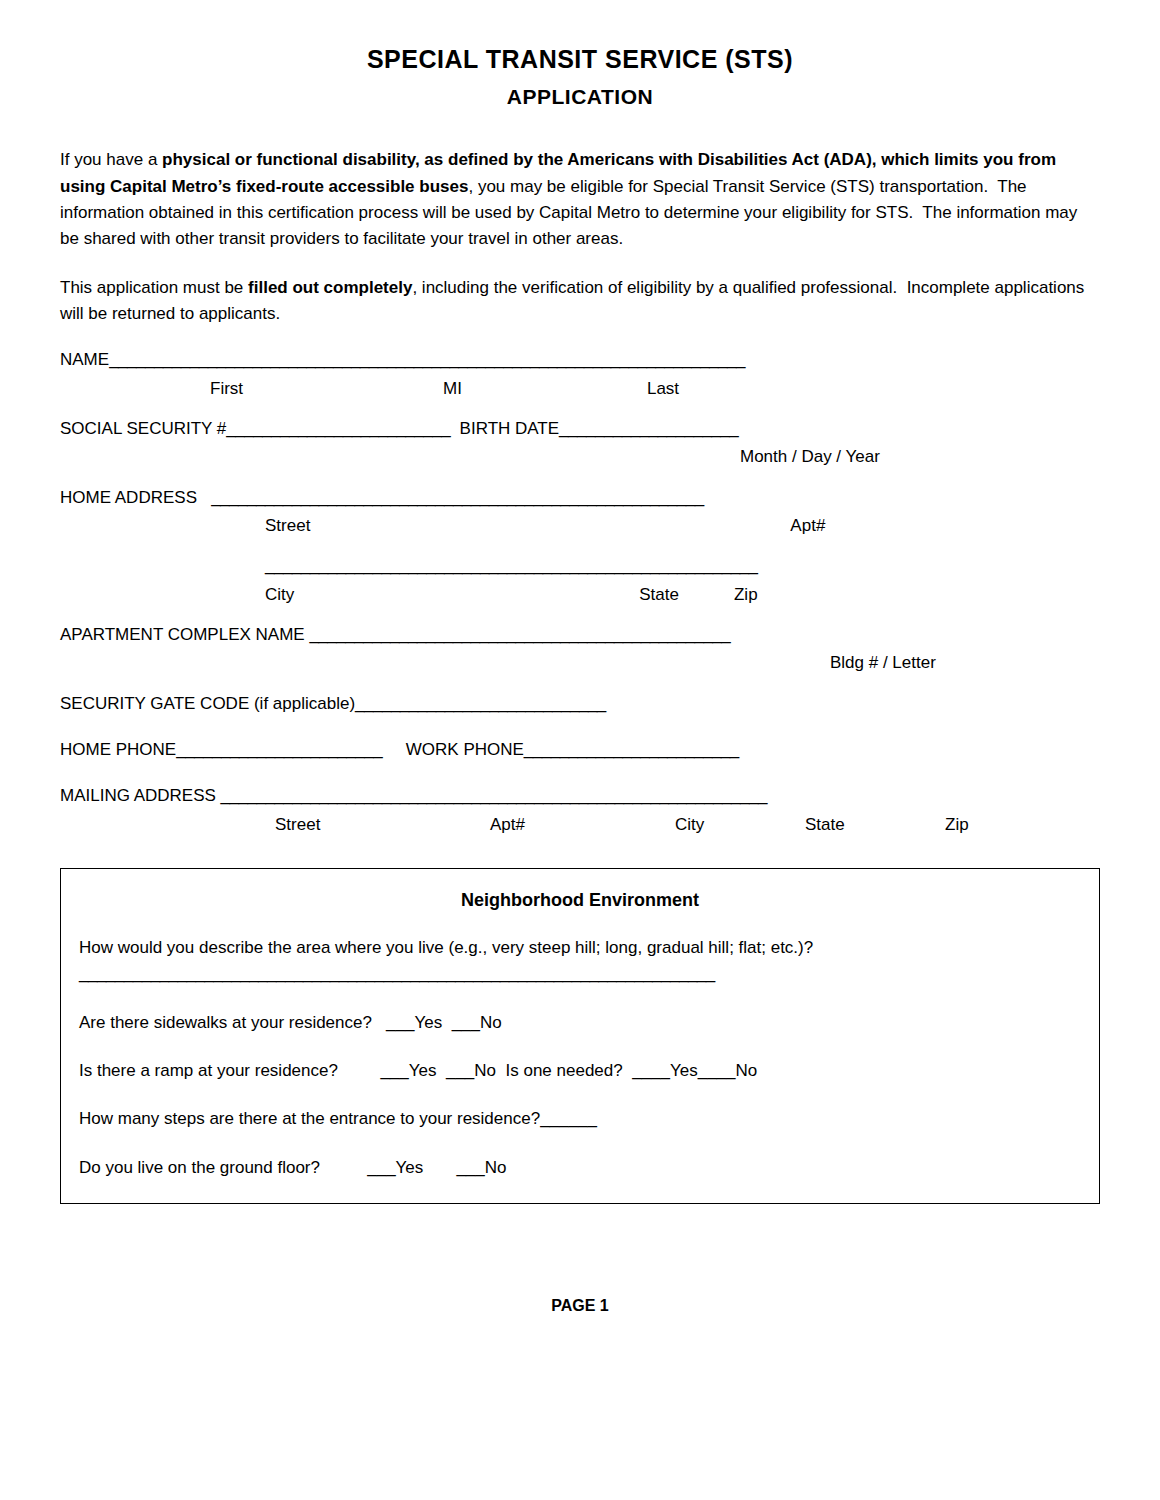SPECIAL TRANSIT SERVICE (STS)
APPLICATION
If you have a physical or functional disability, as defined by the Americans with Disabilities Act (ADA), which limits you from using Capital Metro’s fixed-route accessible buses, you may be eligible for Special Transit Service (STS) transportation. The information obtained in this certification process will be used by Capital Metro to determine your eligibility for STS. The information may be shared with other transit providers to facilitate your travel in other areas.
This application must be filled out completely, including the verification of eligibility by a qualified professional. Incomplete applications will be returned to applicants.
NAME_______________________________________________________________________
First MI Last
SOCIAL SECURITY #_________________________ BIRTH DATE____________________
Month / Day / Year
HOME ADDRESS _______________________________________________________
Street Apt#
_______________________________________________________
City State Zip
APARTMENT COMPLEX NAME _______________________________________________
Bldg # / Letter
SECURITY GATE CODE (if applicable)____________________________
HOME PHONE_______________________ WORK PHONE________________________
MAILING ADDRESS _____________________________________________________________
Street Apt#City State Zip
Neighborhood Environment
How would you describe the area where you live (e.g., very steep hill; long, gradual hill; flat; etc.)?_______________________________________________________________________
Are there sidewalks at your residence? ___Yes ___No
Is there a ramp at your residence? ___Yes ___No Is one needed? ____Yes____No
How many steps are there at the entrance to your residence?______
Do you live on the ground floor? ___Yes ___No
PAGE 1